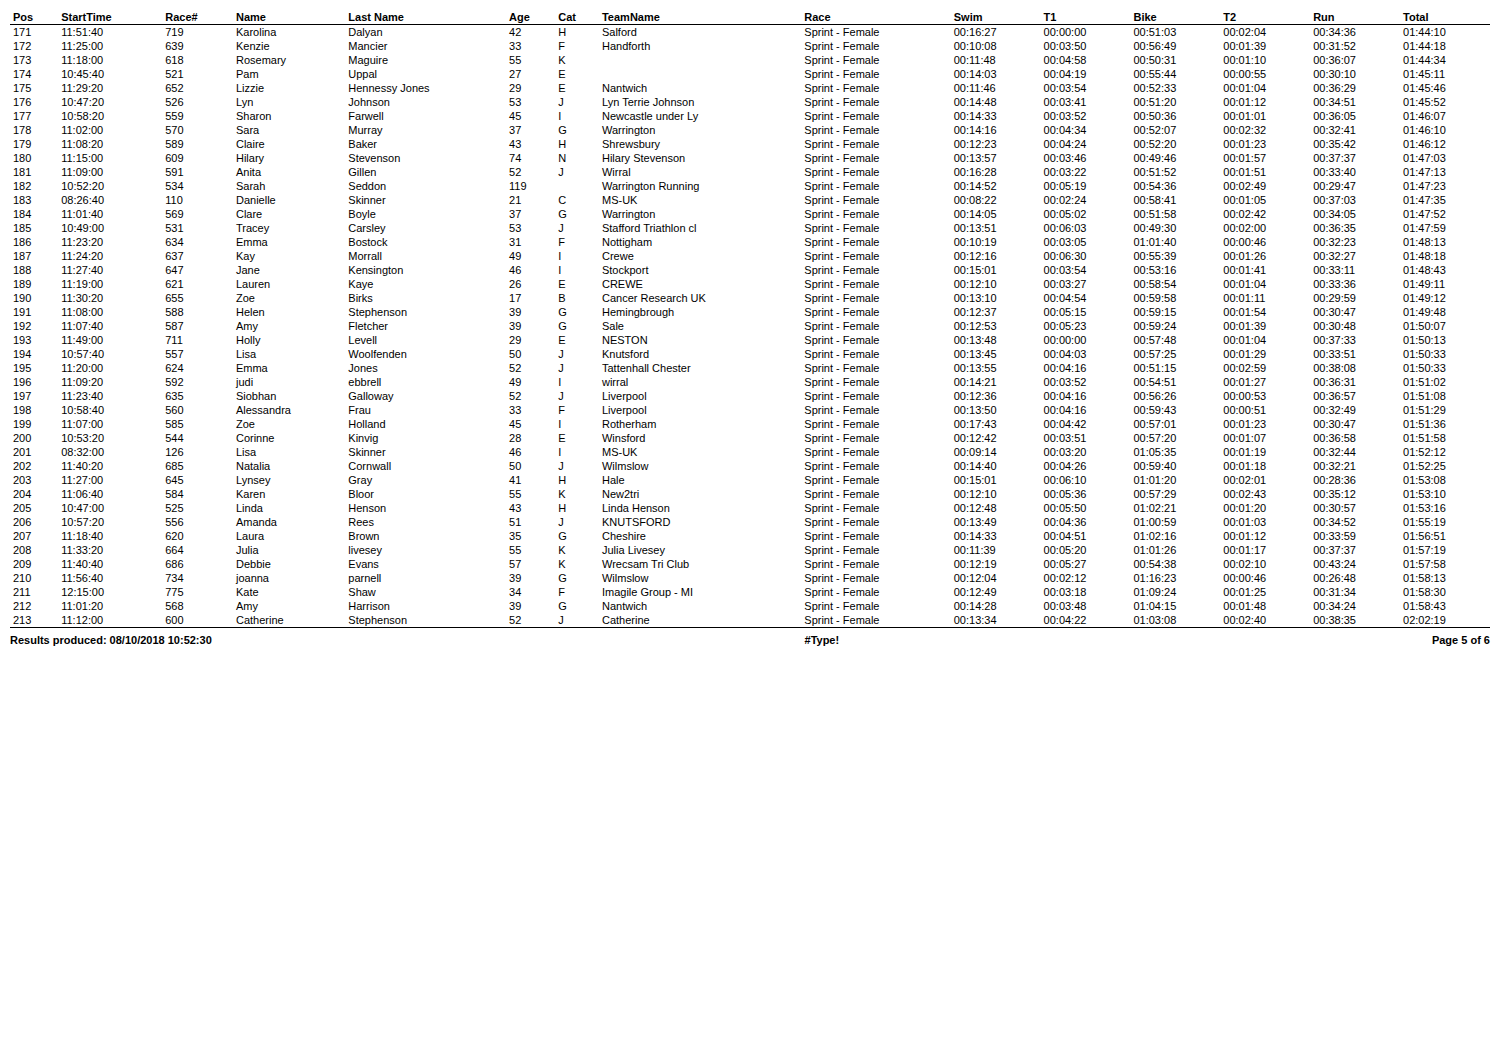| Pos | StartTime | Race# | Name | Last Name | Age | Cat | TeamName | Race | Swim | T1 | Bike | T2 | Run | Total |
| --- | --- | --- | --- | --- | --- | --- | --- | --- | --- | --- | --- | --- | --- | --- |
| 171 | 11:51:40 | 719 | Karolina | Dalyan | 42 | H | Salford | Sprint - Female | 00:16:27 | 00:00:00 | 00:51:03 | 00:02:04 | 00:34:36 | 01:44:10 |
| 172 | 11:25:00 | 639 | Kenzie | Mancier | 33 | F | Handforth | Sprint - Female | 00:10:08 | 00:03:50 | 00:56:49 | 00:01:39 | 00:31:52 | 01:44:18 |
| 173 | 11:18:00 | 618 | Rosemary | Maguire | 55 | K | | Sprint - Female | 00:11:48 | 00:04:58 | 00:50:31 | 00:01:10 | 00:36:07 | 01:44:34 |
| 174 | 10:45:40 | 521 | Pam | Uppal | 27 | E | | Sprint - Female | 00:14:03 | 00:04:19 | 00:55:44 | 00:00:55 | 00:30:10 | 01:45:11 |
| 175 | 11:29:20 | 652 | Lizzie | Hennessy Jones | 29 | E | Nantwich | Sprint - Female | 00:11:46 | 00:03:54 | 00:52:33 | 00:01:04 | 00:36:29 | 01:45:46 |
| 176 | 10:47:20 | 526 | Lyn | Johnson | 53 | J | Lyn Terrie Johnson | Sprint - Female | 00:14:48 | 00:03:41 | 00:51:20 | 00:01:12 | 00:34:51 | 01:45:52 |
| 177 | 10:58:20 | 559 | Sharon | Farwell | 45 | I | Newcastle under Ly | Sprint - Female | 00:14:33 | 00:03:52 | 00:50:36 | 00:01:01 | 00:36:05 | 01:46:07 |
| 178 | 11:02:00 | 570 | Sara | Murray | 37 | G | Warrington | Sprint - Female | 00:14:16 | 00:04:34 | 00:52:07 | 00:02:32 | 00:32:41 | 01:46:10 |
| 179 | 11:08:20 | 589 | Claire | Baker | 43 | H | Shrewsbury | Sprint - Female | 00:12:23 | 00:04:24 | 00:52:20 | 00:01:23 | 00:35:42 | 01:46:12 |
| 180 | 11:15:00 | 609 | Hilary | Stevenson | 74 | N | Hilary Stevenson | Sprint - Female | 00:13:57 | 00:03:46 | 00:49:46 | 00:01:57 | 00:37:37 | 01:47:03 |
| 181 | 11:09:00 | 591 | Anita | Gillen | 52 | J | Wirral | Sprint - Female | 00:16:28 | 00:03:22 | 00:51:52 | 00:01:51 | 00:33:40 | 01:47:13 |
| 182 | 10:52:20 | 534 | Sarah | Seddon | 119 | | Warrington Running | Sprint - Female | 00:14:52 | 00:05:19 | 00:54:36 | 00:02:49 | 00:29:47 | 01:47:23 |
| 183 | 08:26:40 | 110 | Danielle | Skinner | 21 | C | MS-UK | Sprint - Female | 00:08:22 | 00:02:24 | 00:58:41 | 00:01:05 | 00:37:03 | 01:47:35 |
| 184 | 11:01:40 | 569 | Clare | Boyle | 37 | G | Warrington | Sprint - Female | 00:14:05 | 00:05:02 | 00:51:58 | 00:02:42 | 00:34:05 | 01:47:52 |
| 185 | 10:49:00 | 531 | Tracey | Carsley | 53 | J | Stafford Triathlon cl | Sprint - Female | 00:13:51 | 00:06:03 | 00:49:30 | 00:02:00 | 00:36:35 | 01:47:59 |
| 186 | 11:23:20 | 634 | Emma | Bostock | 31 | F | Nottigham | Sprint - Female | 00:10:19 | 00:03:05 | 01:01:40 | 00:00:46 | 00:32:23 | 01:48:13 |
| 187 | 11:24:20 | 637 | Kay | Morrall | 49 | I | Crewe | Sprint - Female | 00:12:16 | 00:06:30 | 00:55:39 | 00:01:26 | 00:32:27 | 01:48:18 |
| 188 | 11:27:40 | 647 | Jane | Kensington | 46 | I | Stockport | Sprint - Female | 00:15:01 | 00:03:54 | 00:53:16 | 00:01:41 | 00:33:11 | 01:48:43 |
| 189 | 11:19:00 | 621 | Lauren | Kaye | 26 | E | CREWE | Sprint - Female | 00:12:10 | 00:03:27 | 00:58:54 | 00:01:04 | 00:33:36 | 01:49:11 |
| 190 | 11:30:20 | 655 | Zoe | Birks | 17 | B | Cancer Research UK | Sprint - Female | 00:13:10 | 00:04:54 | 00:59:58 | 00:01:11 | 00:29:59 | 01:49:12 |
| 191 | 11:08:00 | 588 | Helen | Stephenson | 39 | G | Hemingbrough | Sprint - Female | 00:12:37 | 00:05:15 | 00:59:15 | 00:01:54 | 00:30:47 | 01:49:48 |
| 192 | 11:07:40 | 587 | Amy | Fletcher | 39 | G | Sale | Sprint - Female | 00:12:53 | 00:05:23 | 00:59:24 | 00:01:39 | 00:30:48 | 01:50:07 |
| 193 | 11:49:00 | 711 | Holly | Levell | 29 | E | NESTON | Sprint - Female | 00:13:48 | 00:00:00 | 00:57:48 | 00:01:04 | 00:37:33 | 01:50:13 |
| 194 | 10:57:40 | 557 | Lisa | Woolfenden | 50 | J | Knutsford | Sprint - Female | 00:13:45 | 00:04:03 | 00:57:25 | 00:01:29 | 00:33:51 | 01:50:33 |
| 195 | 11:20:00 | 624 | Emma | Jones | 52 | J | Tattenhall Chester | Sprint - Female | 00:13:55 | 00:04:16 | 00:51:15 | 00:02:59 | 00:38:08 | 01:50:33 |
| 196 | 11:09:20 | 592 | judi | ebbrell | 49 | I | wirral | Sprint - Female | 00:14:21 | 00:03:52 | 00:54:51 | 00:01:27 | 00:36:31 | 01:51:02 |
| 197 | 11:23:40 | 635 | Siobhan | Galloway | 52 | J | Liverpool | Sprint - Female | 00:12:36 | 00:04:16 | 00:56:26 | 00:00:53 | 00:36:57 | 01:51:08 |
| 198 | 10:58:40 | 560 | Alessandra | Frau | 33 | F | Liverpool | Sprint - Female | 00:13:50 | 00:04:16 | 00:59:43 | 00:00:51 | 00:32:49 | 01:51:29 |
| 199 | 11:07:00 | 585 | Zoe | Holland | 45 | I | Rotherham | Sprint - Female | 00:17:43 | 00:04:42 | 00:57:01 | 00:01:23 | 00:30:47 | 01:51:36 |
| 200 | 10:53:20 | 544 | Corinne | Kinvig | 28 | E | Winsford | Sprint - Female | 00:12:42 | 00:03:51 | 00:57:20 | 00:01:07 | 00:36:58 | 01:51:58 |
| 201 | 08:32:00 | 126 | Lisa | Skinner | 46 | I | MS-UK | Sprint - Female | 00:09:14 | 00:03:20 | 01:05:35 | 00:01:19 | 00:32:44 | 01:52:12 |
| 202 | 11:40:20 | 685 | Natalia | Cornwall | 50 | J | Wilmslow | Sprint - Female | 00:14:40 | 00:04:26 | 00:59:40 | 00:01:18 | 00:32:21 | 01:52:25 |
| 203 | 11:27:00 | 645 | Lynsey | Gray | 41 | H | Hale | Sprint - Female | 00:15:01 | 00:06:10 | 01:01:20 | 00:02:01 | 00:28:36 | 01:53:08 |
| 204 | 11:06:40 | 584 | Karen | Bloor | 55 | K | New2tri | Sprint - Female | 00:12:10 | 00:05:36 | 00:57:29 | 00:02:43 | 00:35:12 | 01:53:10 |
| 205 | 10:47:00 | 525 | Linda | Henson | 43 | H | Linda Henson | Sprint - Female | 00:12:48 | 00:05:50 | 01:02:21 | 00:01:20 | 00:30:57 | 01:53:16 |
| 206 | 10:57:20 | 556 | Amanda | Rees | 51 | J | KNUTSFORD | Sprint - Female | 00:13:49 | 00:04:36 | 01:00:59 | 00:01:03 | 00:34:52 | 01:55:19 |
| 207 | 11:18:40 | 620 | Laura | Brown | 35 | G | Cheshire | Sprint - Female | 00:14:33 | 00:04:51 | 01:02:16 | 00:01:12 | 00:33:59 | 01:56:51 |
| 208 | 11:33:20 | 664 | Julia | livesey | 55 | K | Julia Livesey | Sprint - Female | 00:11:39 | 00:05:20 | 01:01:26 | 00:01:17 | 00:37:37 | 01:57:19 |
| 209 | 11:40:40 | 686 | Debbie | Evans | 57 | K | Wrecsam Tri Club | Sprint - Female | 00:12:19 | 00:05:27 | 00:54:38 | 00:02:10 | 00:43:24 | 01:57:58 |
| 210 | 11:56:40 | 734 | joanna | parnell | 39 | G | Wilmslow | Sprint - Female | 00:12:04 | 00:02:12 | 01:16:23 | 00:00:46 | 00:26:48 | 01:58:13 |
| 211 | 12:15:00 | 775 | Kate | Shaw | 34 | F | Imagile Group - MI | Sprint - Female | 00:12:49 | 00:03:18 | 01:09:24 | 00:01:25 | 00:31:34 | 01:58:30 |
| 212 | 11:01:20 | 568 | Amy | Harrison | 39 | G | Nantwich | Sprint - Female | 00:14:28 | 00:03:48 | 01:04:15 | 00:01:48 | 00:34:24 | 01:58:43 |
| 213 | 11:12:00 | 600 | Catherine | Stephenson | 52 | J | Catherine | Sprint - Female | 00:13:34 | 00:04:22 | 01:03:08 | 00:02:40 | 00:38:35 | 02:02:19 |
Results produced: 08/10/2018 10:52:30 #Type! Page 5 of 6